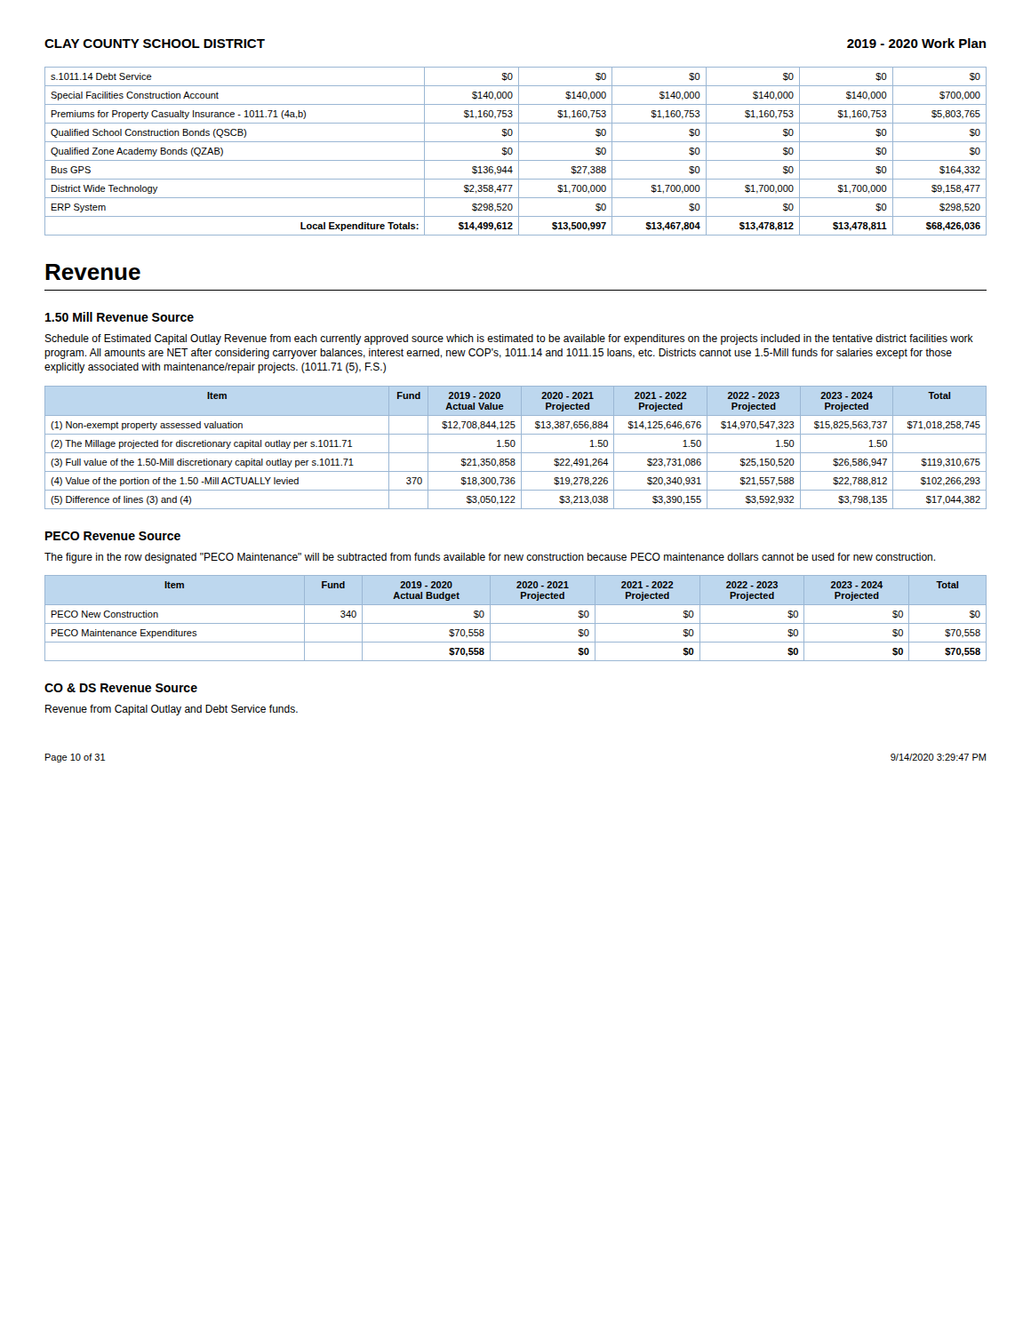CLAY COUNTY SCHOOL DISTRICT 2019 - 2020 Work Plan
| s.1011.14 Debt Service | $0 | $0 | $0 | $0 | $0 | $0 |
| Special Facilities Construction Account | $140,000 | $140,000 | $140,000 | $140,000 | $140,000 | $700,000 |
| Premiums for Property Casualty Insurance - 1011.71 (4a,b) | $1,160,753 | $1,160,753 | $1,160,753 | $1,160,753 | $1,160,753 | $5,803,765 |
| Qualified School Construction Bonds (QSCB) | $0 | $0 | $0 | $0 | $0 | $0 |
| Qualified Zone Academy Bonds (QZAB) | $0 | $0 | $0 | $0 | $0 | $0 |
| Bus GPS | $136,944 | $27,388 | $0 | $0 | $0 | $164,332 |
| District Wide Technology | $2,358,477 | $1,700,000 | $1,700,000 | $1,700,000 | $1,700,000 | $9,158,477 |
| ERP System | $298,520 | $0 | $0 | $0 | $0 | $298,520 |
| Local Expenditure Totals: | $14,499,612 | $13,500,997 | $13,467,804 | $13,478,812 | $13,478,811 | $68,426,036 |
Revenue
1.50 Mill Revenue Source
Schedule of Estimated Capital Outlay Revenue from each currently approved source which is estimated to be available for expenditures on the projects included in the tentative district facilities work program. All amounts are NET after considering carryover balances, interest earned, new COP's, 1011.14 and 1011.15 loans, etc. Districts cannot use 1.5-Mill funds for salaries except for those explicitly associated with maintenance/repair projects. (1011.71 (5), F.S.)
| Item | Fund | 2019 - 2020 Actual Value | 2020 - 2021 Projected | 2021 - 2022 Projected | 2022 - 2023 Projected | 2023 - 2024 Projected | Total |
| --- | --- | --- | --- | --- | --- | --- | --- |
| (1) Non-exempt property assessed valuation | | $12,708,844,125 | $13,387,656,884 | $14,125,646,676 | $14,970,547,323 | $15,825,563,737 | $71,018,258,745 |
| (2) The Millage projected for discretionary capital outlay per s.1011.71 | | 1.50 | 1.50 | 1.50 | 1.50 | 1.50 | |
| (3) Full value of the 1.50-Mill discretionary capital outlay per s.1011.71 | | $21,350,858 | $22,491,264 | $23,731,086 | $25,150,520 | $26,586,947 | $119,310,675 |
| (4) Value of the portion of the 1.50 -Mill ACTUALLY levied | 370 | $18,300,736 | $19,278,226 | $20,340,931 | $21,557,588 | $22,788,812 | $102,266,293 |
| (5) Difference of lines (3) and (4) | | $3,050,122 | $3,213,038 | $3,390,155 | $3,592,932 | $3,798,135 | $17,044,382 |
PECO Revenue Source
The figure in the row designated "PECO Maintenance" will be subtracted from funds available for new construction because PECO maintenance dollars cannot be used for new construction.
| Item | Fund | 2019 - 2020 Actual Budget | 2020 - 2021 Projected | 2021 - 2022 Projected | 2022 - 2023 Projected | 2023 - 2024 Projected | Total |
| --- | --- | --- | --- | --- | --- | --- | --- |
| PECO New Construction | 340 | $0 | $0 | $0 | $0 | $0 | $0 |
| PECO Maintenance Expenditures | | $70,558 | $0 | $0 | $0 | $0 | $70,558 |
| | | $70,558 | $0 | $0 | $0 | $0 | $70,558 |
CO & DS Revenue Source
Revenue from Capital Outlay and Debt Service funds.
Page 10 of 31 9/14/2020 3:29:47 PM